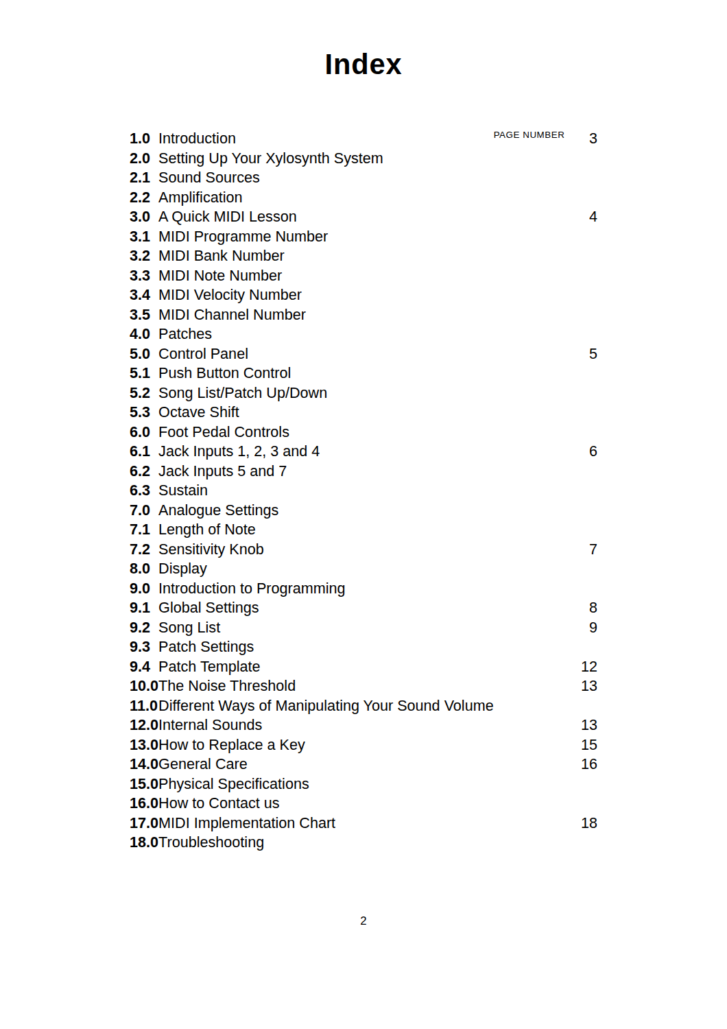Index
| 1.0 | Introduction | PAGE NUMBER | 3 |
| 2.0 | Setting Up Your Xylosynth System | | |
| 2.1 | Sound Sources | | |
| 2.2 | Amplification | | |
| 3.0 | A Quick MIDI Lesson | | 4 |
| 3.1 | MIDI Programme Number | | |
| 3.2 | MIDI Bank Number | | |
| 3.3 | MIDI Note Number | | |
| 3.4 | MIDI Velocity Number | | |
| 3.5 | MIDI Channel Number | | |
| 4.0 | Patches | | |
| 5.0 | Control Panel | | 5 |
| 5.1 | Push Button Control | | |
| 5.2 | Song List/Patch Up/Down | | |
| 5.3 | Octave Shift | | |
| 6.0 | Foot Pedal Controls | | |
| 6.1 | Jack Inputs 1, 2, 3 and 4 | | 6 |
| 6.2 | Jack Inputs 5 and 7 | | |
| 6.3 | Sustain | | |
| 7.0 | Analogue Settings | | |
| 7.1 | Length of Note | | |
| 7.2 | Sensitivity Knob | | 7 |
| 8.0 | Display | | |
| 9.0 | Introduction to Programming | | |
| 9.1 | Global Settings | | 8 |
| 9.2 | Song List | | 9 |
| 9.3 | Patch Settings | | |
| 9.4 | Patch Template | | 12 |
| 10.0 | The Noise Threshold | | 13 |
| 11.0 | Different Ways of Manipulating Your Sound Volume | | |
| 12.0 | Internal Sounds | | 13 |
| 13.0 | How to Replace a Key | | 15 |
| 14.0 | General Care | | 16 |
| 15.0 | Physical Specifications | | |
| 16.0 | How to Contact us | | |
| 17.0 | MIDI Implementation Chart | | 18 |
| 18.0 | Troubleshooting | | |
2